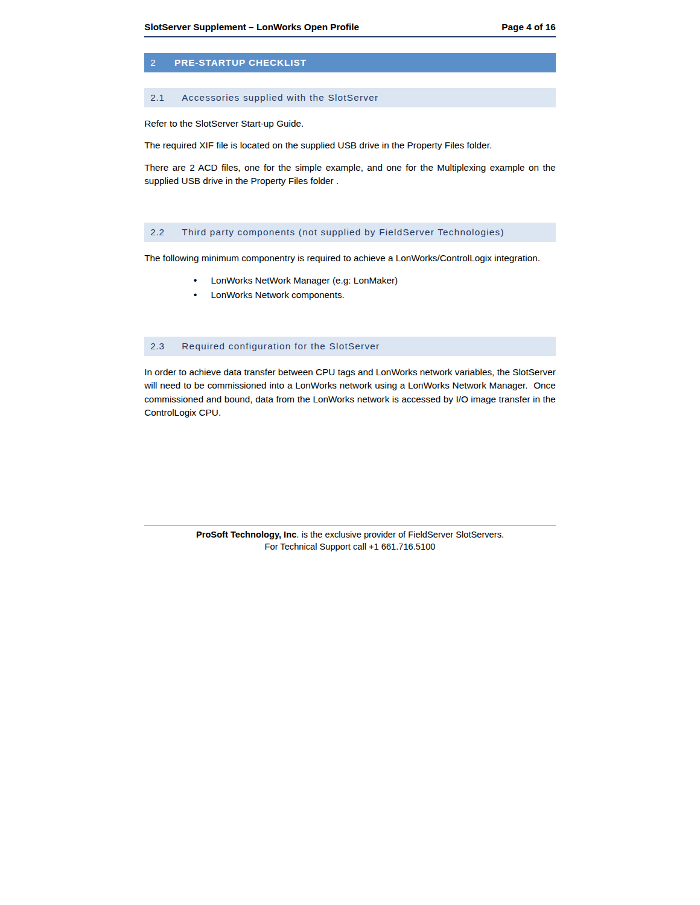SlotServer Supplement – LonWorks Open Profile
Page 4 of 16
2 Pre-Startup Checklist
2.1 Accessories supplied with the SlotServer
Refer to the SlotServer Start-up Guide.
The required XIF file is located on the supplied USB drive in the Property Files folder.
There are 2 ACD files, one for the simple example, and one for the Multiplexing example on the supplied USB drive in the Property Files folder .
2.2 Third party components (not supplied by FieldServer Technologies)
The following minimum componentry is required to achieve a LonWorks/ControlLogix integration.
LonWorks NetWork Manager (e.g: LonMaker)
LonWorks Network components.
2.3 Required configuration for the SlotServer
In order to achieve data transfer between CPU tags and LonWorks network variables, the SlotServer will need to be commissioned into a LonWorks network using a LonWorks Network Manager. Once commissioned and bound, data from the LonWorks network is accessed by I/O image transfer in the ControlLogix CPU.
ProSoft Technology, Inc. is the exclusive provider of FieldServer SlotServers.
For Technical Support call +1 661.716.5100